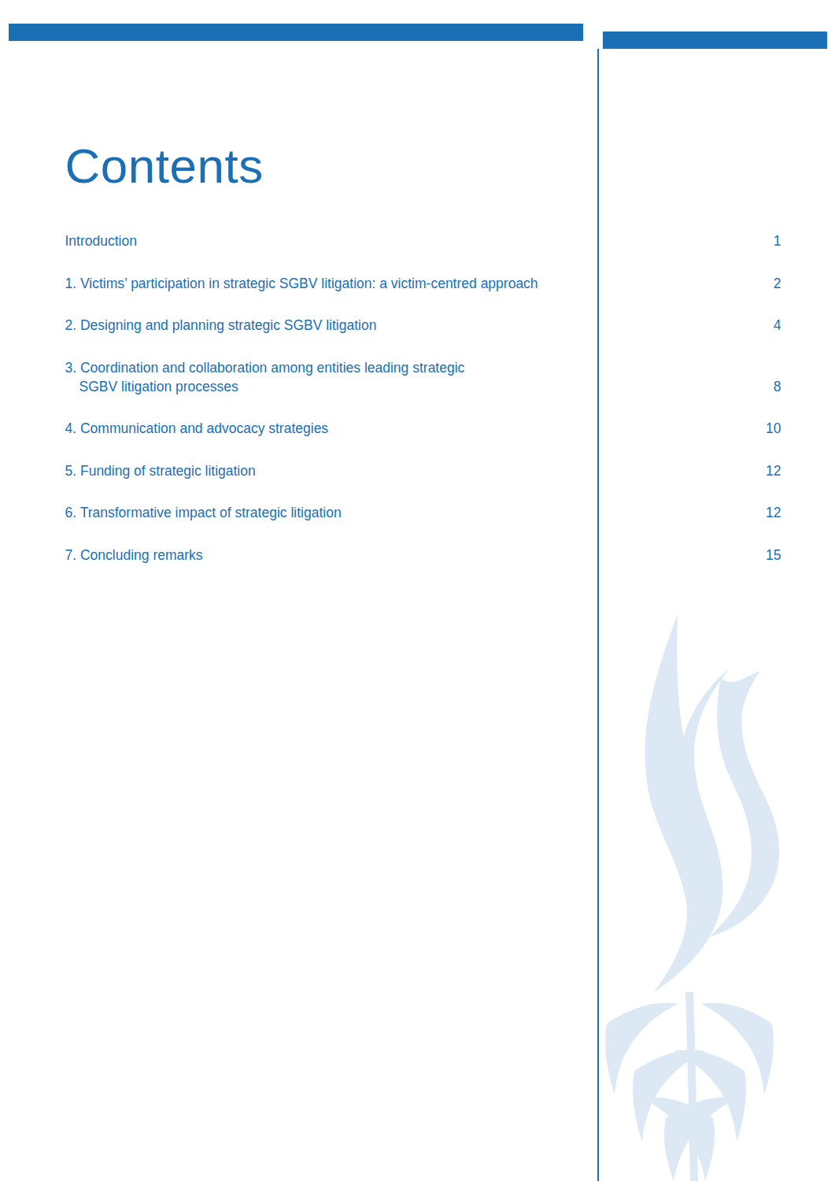Contents
Introduction 1
1. Victims’ participation in strategic SGBV litigation: a victim-centred approach 2
2. Designing and planning strategic SGBV litigation 4
3. Coordination and collaboration among entities leading strategicSGBV litigation processes 8
4. Communication and advocacy strategies 10
5. Funding of strategic litigation 12
6. Transformative impact of strategic litigation 12
7. Concluding remarks 15